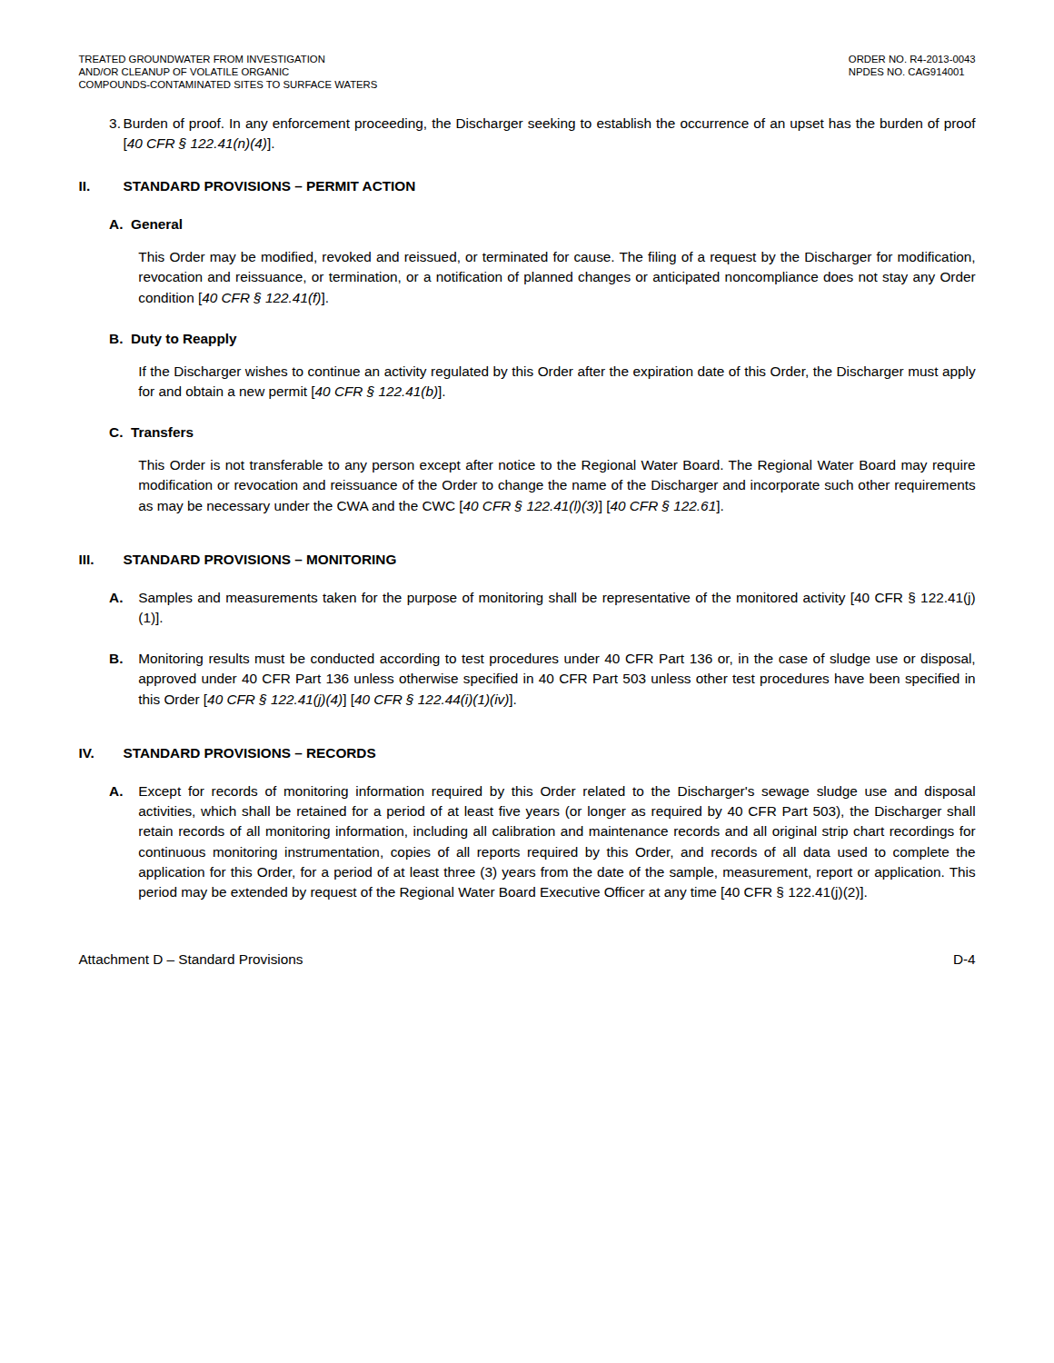Treated Groundwater from Investigation
and/or Cleanup of Volatile Organic
Compounds-Contaminated Sites to Surface Waters
Order No. R4-2013-0043
NPDES No. CAG914001
3.
Burden of proof. In any enforcement proceeding, the Discharger seeking to establish the occurrence of an upset has the burden of proof [40 CFR § 122.41(n)(4)].
II. STANDARD PROVISIONS – PERMIT ACTION
A. General
This Order may be modified, revoked and reissued, or terminated for cause. The filing of a request by the Discharger for modification, revocation and reissuance, or termination, or a notification of planned changes or anticipated noncompliance does not stay any Order condition [40 CFR § 122.41(f)].
B. Duty to Reapply
If the Discharger wishes to continue an activity regulated by this Order after the expiration date of this Order, the Discharger must apply for and obtain a new permit [40 CFR § 122.41(b)].
C. Transfers
This Order is not transferable to any person except after notice to the Regional Water Board. The Regional Water Board may require modification or revocation and reissuance of the Order to change the name of the Discharger and incorporate such other requirements as may be necessary under the CWA and the CWC [40 CFR § 122.41(l)(3)] [40 CFR § 122.61].
III. STANDARD PROVISIONS – MONITORING
A.
Samples and measurements taken for the purpose of monitoring shall be representative of the monitored activity [40 CFR § 122.41(j)(1)].
B.
Monitoring results must be conducted according to test procedures under 40 CFR Part 136 or, in the case of sludge use or disposal, approved under 40 CFR Part 136 unless otherwise specified in 40 CFR Part 503 unless other test procedures have been specified in this Order [40 CFR § 122.41(j)(4)] [40 CFR § 122.44(i)(1)(iv)].
IV. STANDARD PROVISIONS – RECORDS
A.
Except for records of monitoring information required by this Order related to the Discharger's sewage sludge use and disposal activities, which shall be retained for a period of at least five years (or longer as required by 40 CFR Part 503), the Discharger shall retain records of all monitoring information, including all calibration and maintenance records and all original strip chart recordings for continuous monitoring instrumentation, copies of all reports required by this Order, and records of all data used to complete the application for this Order, for a period of at least three (3) years from the date of the sample, measurement, report or application. This period may be extended by request of the Regional Water Board Executive Officer at any time [40 CFR § 122.41(j)(2)].
Attachment D – Standard Provisions
D-4